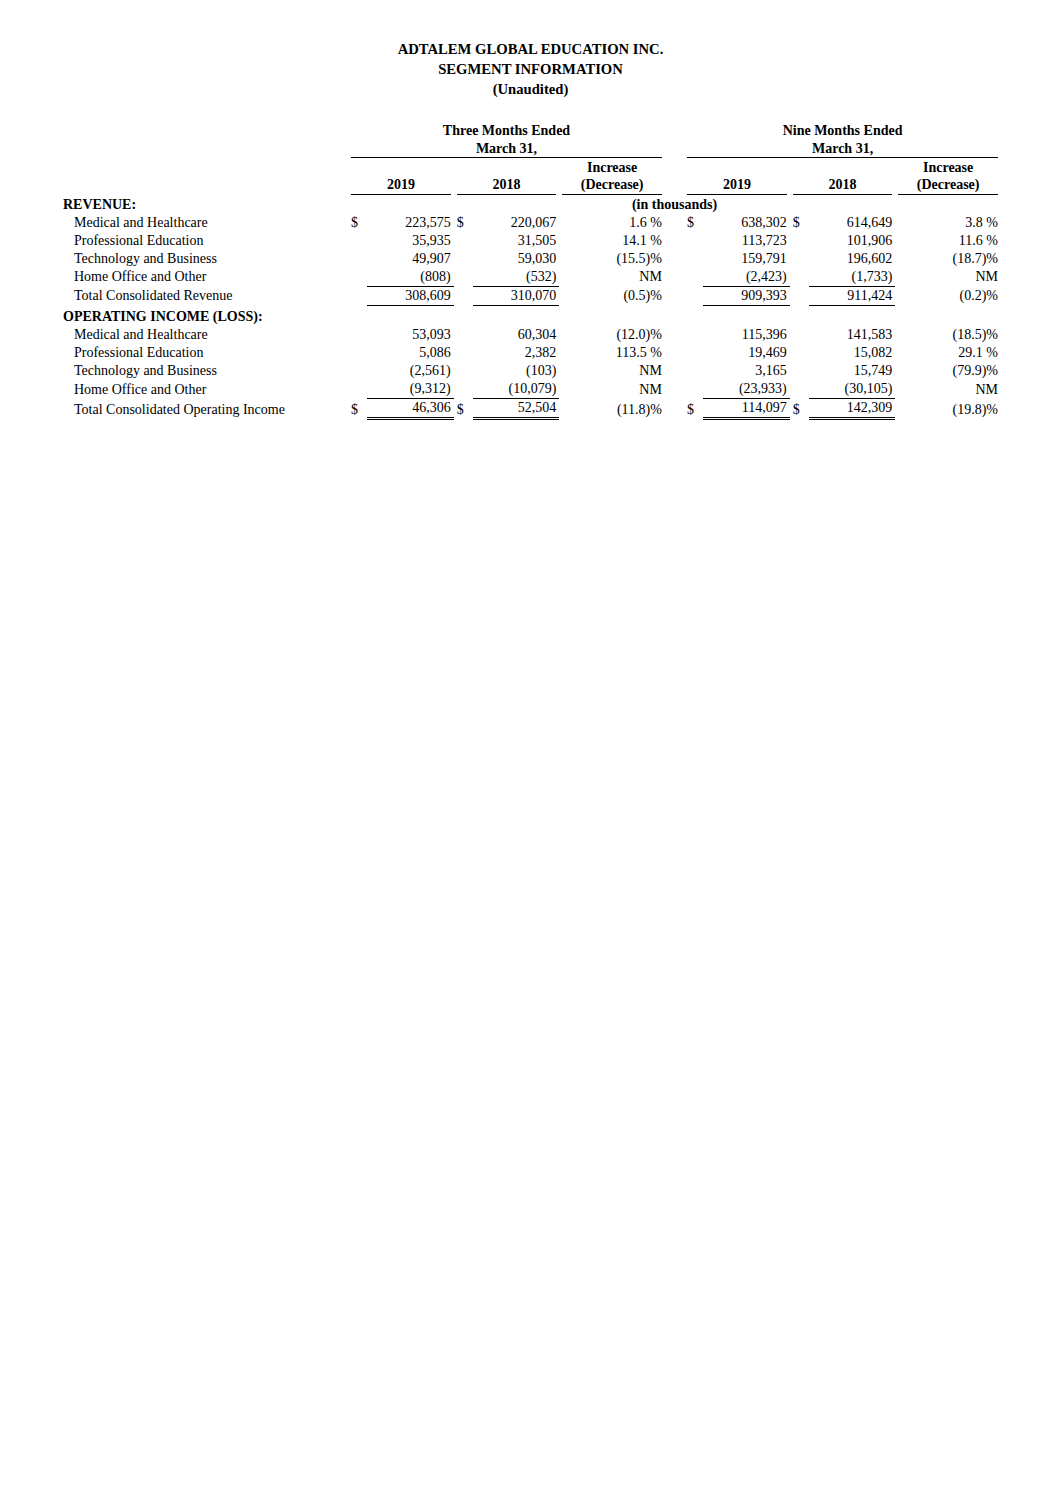ADTALEM GLOBAL EDUCATION INC.
SEGMENT INFORMATION
(Unaudited)
| | Three Months Ended March 31, | | Nine Months Ended March 31, |
| | 2019 | 2018 | Increase (Decrease) | | 2019 | 2018 | Increase (Decrease) |
| REVENUE: | (in thousands) |
| Medical and Healthcare | $ | 223,575 | $ | 220,067 | 1.6 % | | $ | 638,302 | $ | 614,649 | 3.8 % |
| Professional Education | | 35,935 | | 31,505 | 14.1 % | | | 113,723 | | 101,906 | 11.6 % |
| Technology and Business | | 49,907 | | 59,030 | (15.5)% | | | 159,791 | | 196,602 | (18.7)% |
| Home Office and Other | | (808) | | (532) | NM | | | (2,423) | | (1,733) | NM |
| Total Consolidated Revenue | | 308,609 | | 310,070 | (0.5)% | | | 909,393 | | 911,424 | (0.2)% |
| OPERATING INCOME (LOSS): | |
| Medical and Healthcare | | 53,093 | | 60,304 | (12.0)% | | | 115,396 | | 141,583 | (18.5)% |
| Professional Education | | 5,086 | | 2,382 | 113.5 % | | | 19,469 | | 15,082 | 29.1 % |
| Technology and Business | | (2,561) | | (103) | NM | | | 3,165 | | 15,749 | (79.9)% |
| Home Office and Other | | (9,312) | | (10,079) | NM | | | (23,933) | | (30,105) | NM |
| Total Consolidated Operating Income | $ | 46,306 | $ | 52,504 | (11.8)% | | $ | 114,097 | $ | 142,309 | (19.8)% |